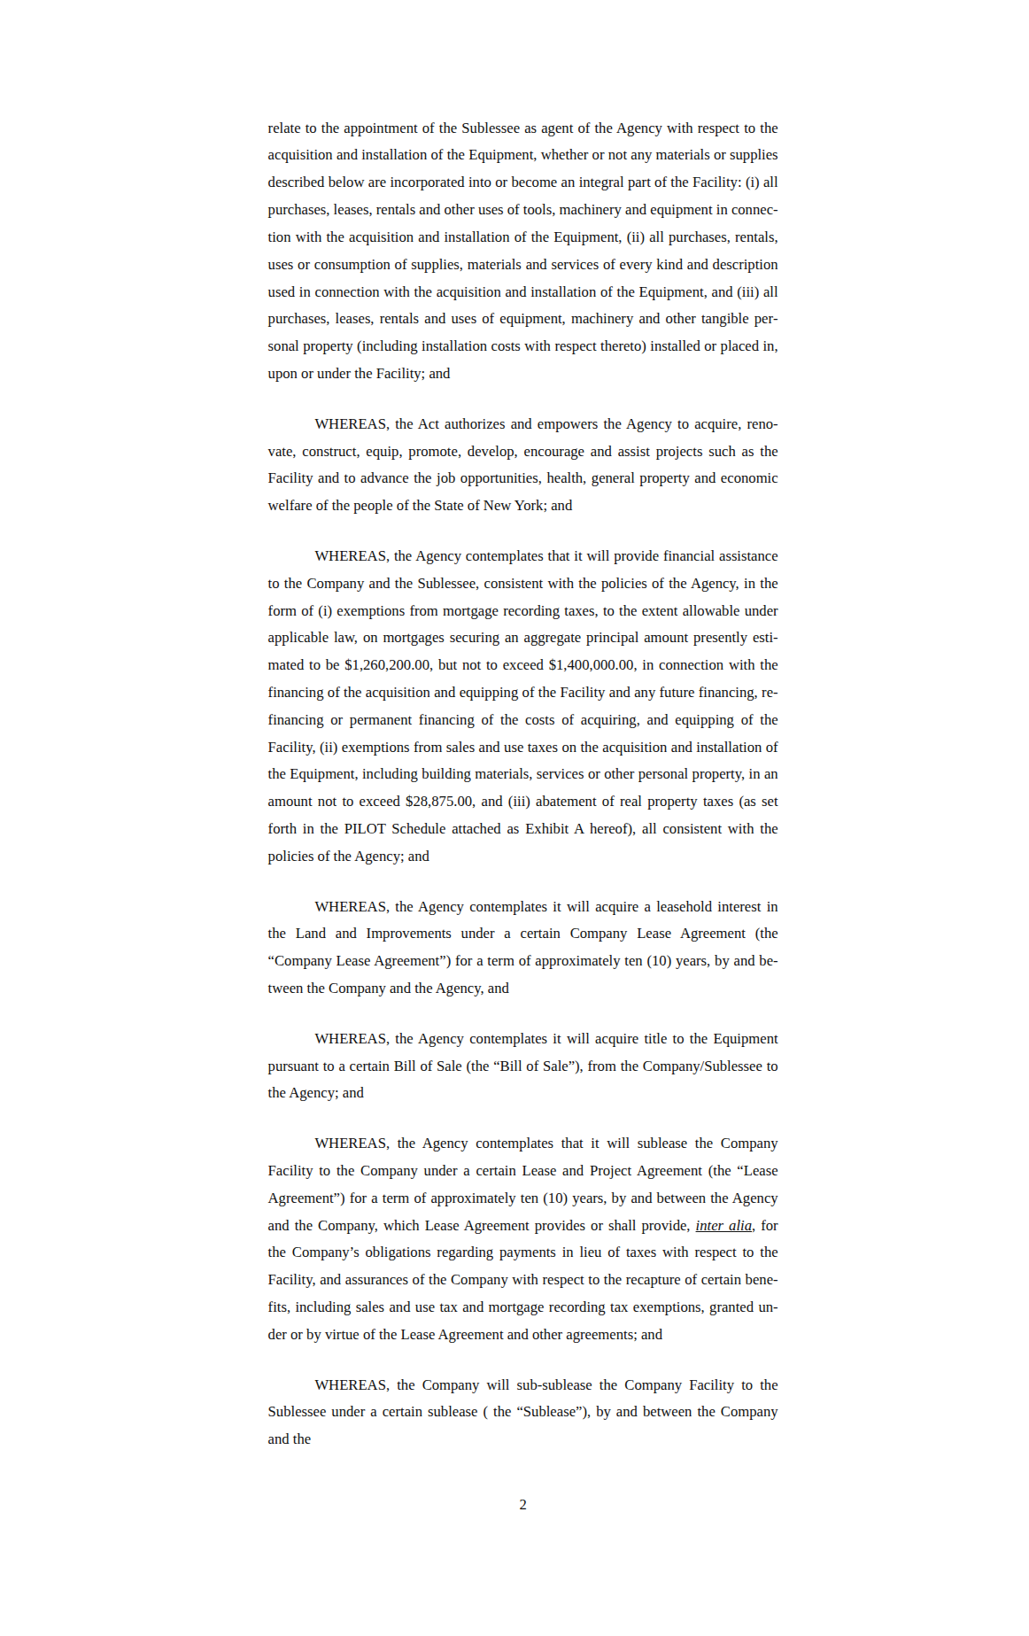relate to the appointment of the Sublessee as agent of the Agency with respect to the acquisition and installation of the Equipment, whether or not any materials or supplies described below are incorporated into or become an integral part of the Facility: (i) all purchases, leases, rentals and other uses of tools, machinery and equipment in connection with the acquisition and installation of the Equipment, (ii) all purchases, rentals, uses or consumption of supplies, materials and services of every kind and description used in connection with the acquisition and installation of the Equipment, and (iii) all purchases, leases, rentals and uses of equipment, machinery and other tangible personal property (including installation costs with respect thereto) installed or placed in, upon or under the Facility; and
WHEREAS, the Act authorizes and empowers the Agency to acquire, renovate, construct, equip, promote, develop, encourage and assist projects such as the Facility and to advance the job opportunities, health, general property and economic welfare of the people of the State of New York; and
WHEREAS, the Agency contemplates that it will provide financial assistance to the Company and the Sublessee, consistent with the policies of the Agency, in the form of (i) exemptions from mortgage recording taxes, to the extent allowable under applicable law, on mortgages securing an aggregate principal amount presently estimated to be $1,260,200.00, but not to exceed $1,400,000.00, in connection with the financing of the acquisition and equipping of the Facility and any future financing, refinancing or permanent financing of the costs of acquiring, and equipping of the Facility, (ii) exemptions from sales and use taxes on the acquisition and installation of the Equipment, including building materials, services or other personal property, in an amount not to exceed $28,875.00, and (iii) abatement of real property taxes (as set forth in the PILOT Schedule attached as Exhibit A hereof), all consistent with the policies of the Agency; and
WHEREAS, the Agency contemplates it will acquire a leasehold interest in the Land and Improvements under a certain Company Lease Agreement (the “Company Lease Agreement”) for a term of approximately ten (10) years, by and between the Company and the Agency, and
WHEREAS, the Agency contemplates it will acquire title to the Equipment pursuant to a certain Bill of Sale (the “Bill of Sale”), from the Company/Sublessee to the Agency; and
WHEREAS, the Agency contemplates that it will sublease the Company Facility to the Company under a certain Lease and Project Agreement (the “Lease Agreement”) for a term of approximately ten (10) years, by and between the Agency and the Company, which Lease Agreement provides or shall provide, inter alia, for the Company’s obligations regarding payments in lieu of taxes with respect to the Facility, and assurances of the Company with respect to the recapture of certain benefits, including sales and use tax and mortgage recording tax exemptions, granted under or by virtue of the Lease Agreement and other agreements; and
WHEREAS, the Company will sub-sublease the Company Facility to the Sublessee under a certain sublease ( the “Sublease”), by and between the Company and the
2